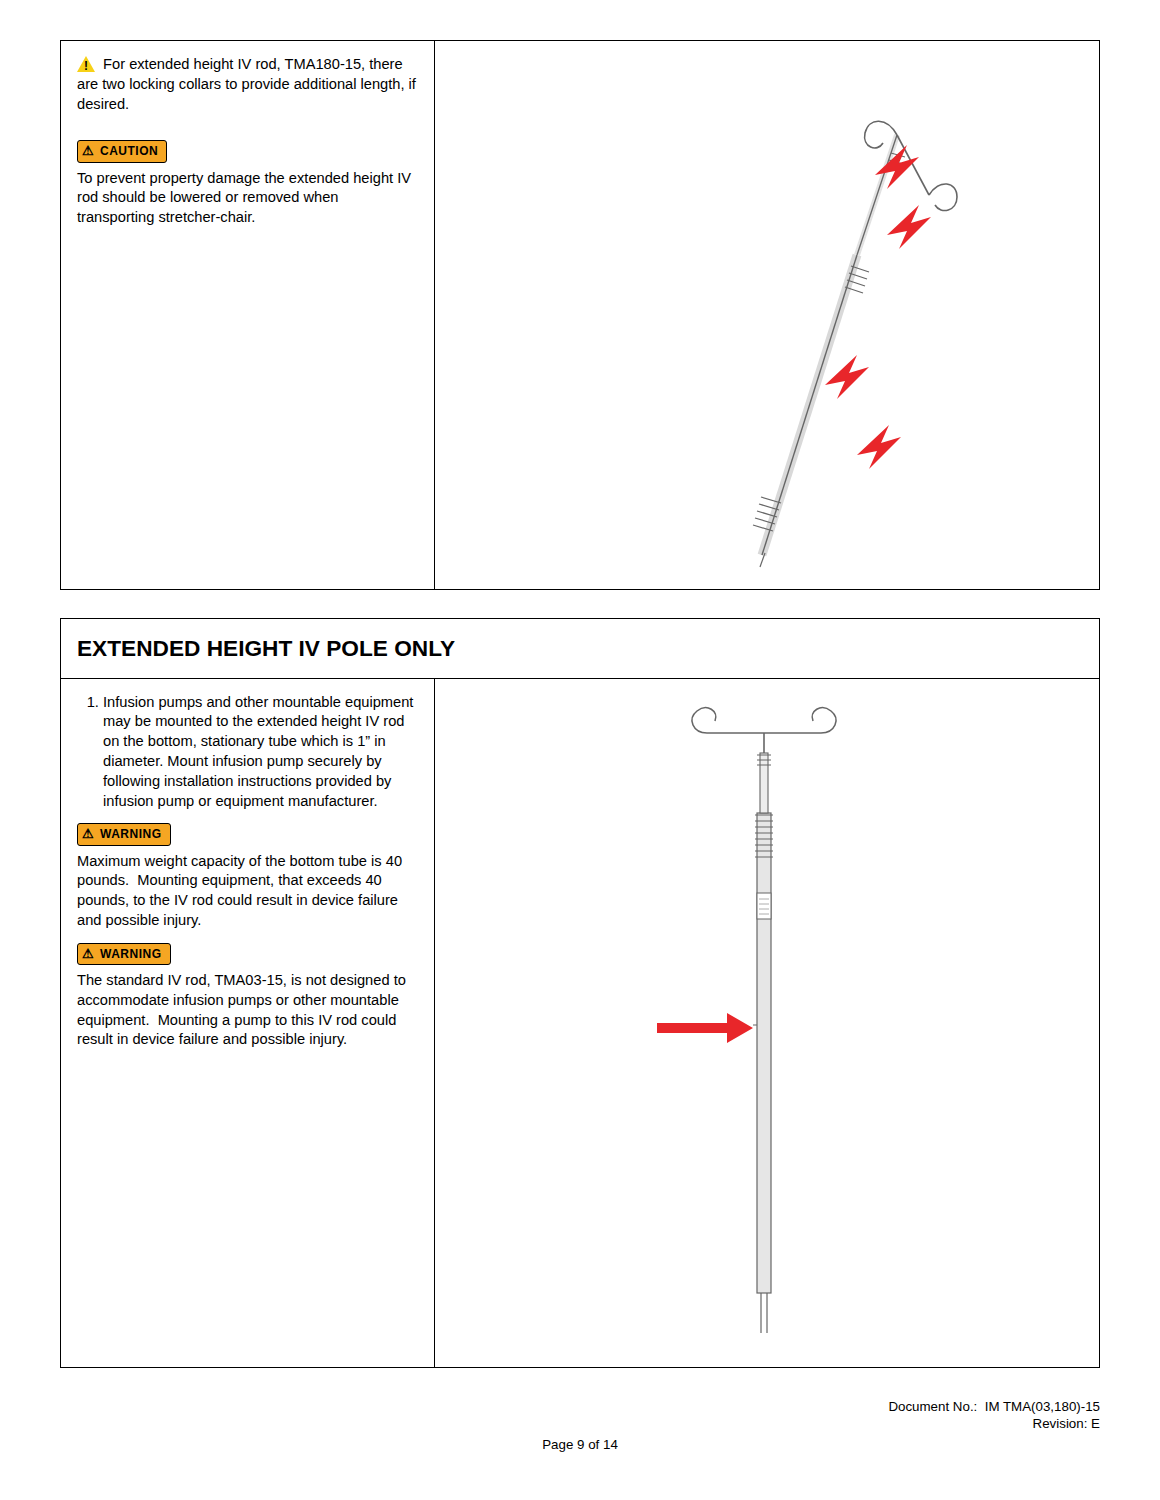| For extended height IV rod, TMA180-15, there are two locking collars to provide additional length, if desired. CAUTION To prevent property damage the extended height IV rod should be lowered or removed when transporting stretcher-chair. | |
| EXTENDED HEIGHT IV POLE ONLY |
| Infusion pumps and other mountable equipment may be mounted to the extended height IV rod on the bottom, stationary tube which is 1” in diameter. Mount infusion pump securely by following installation instructions provided by infusion pump or equipment manufacturer. WARNING Maximum weight capacity of the bottom tube is 40 pounds. Mounting equipment, that exceeds 40 pounds, to the IV rod could result in device failure and possible injury. WARNING The standard IV rod, TMA03-15, is not designed to accommodate infusion pumps or other mountable equipment. Mounting a pump to this IV rod could result in device failure and possible injury. | |
Document No.: IM TMA(03,180)-15
Revision: E
Page 9 of 14